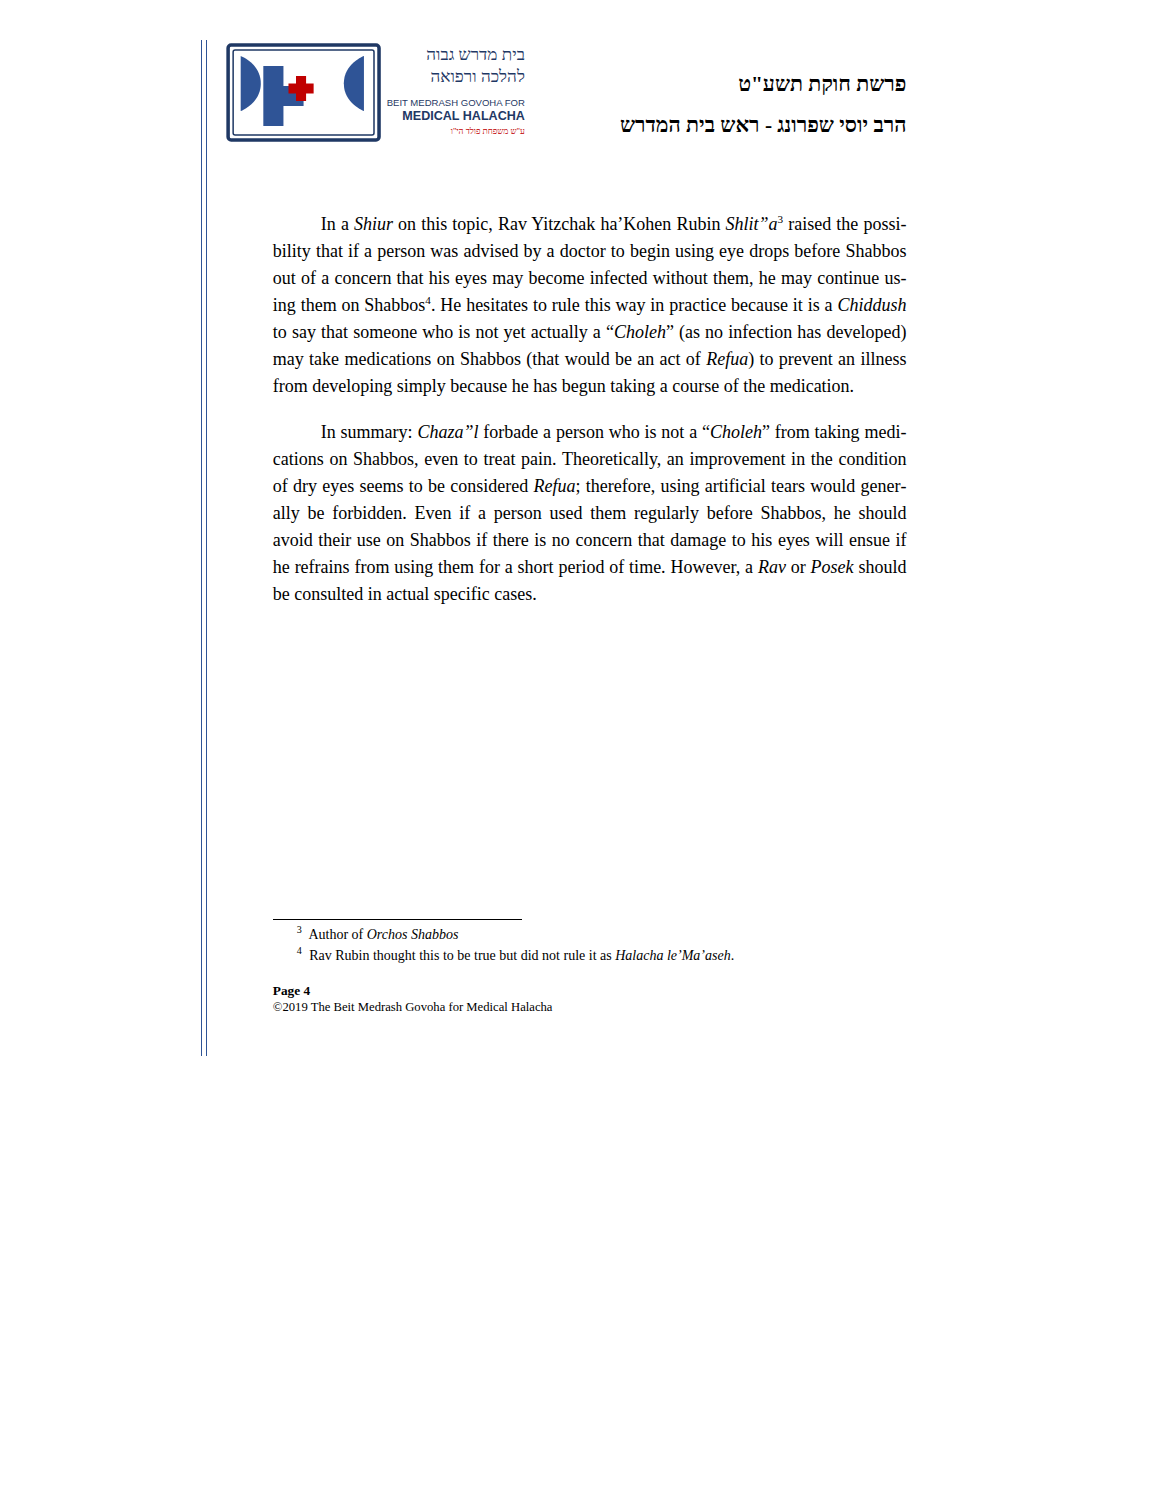פרשת חוקת תשע"ט
הרב יוסי שפרונג - ראש בית המדרש
In a Shiur on this topic, Rav Yitzchak ha’Kohen Rubin Shlit”a3 raised the possibility that if a person was advised by a doctor to begin using eye drops before Shabbos out of a concern that his eyes may become infected without them, he may continue using them on Shabbos4. He hesitates to rule this way in practice because it is a Chiddush to say that someone who is not yet actually a “Choleh” (as no infection has developed) may take medications on Shabbos (that would be an act of Refua) to prevent an illness from developing simply because he has begun taking a course of the medication.
In summary: Chaza”l forbade a person who is not a “Choleh” from taking medications on Shabbos, even to treat pain. Theoretically, an improvement in the condition of dry eyes seems to be considered Refua; therefore, using artificial tears would generally be forbidden. Even if a person used them regularly before Shabbos, he should avoid their use on Shabbos if there is no concern that damage to his eyes will ensue if he refrains from using them for a short period of time. However, a Rav or Posek should be consulted in actual specific cases.
3 Author of Orchos Shabbos
4 Rav Rubin thought this to be true but did not rule it as Halacha le’Ma’aseh.
Page 4
©2019 The Beit Medrash Govoha for Medical Halacha